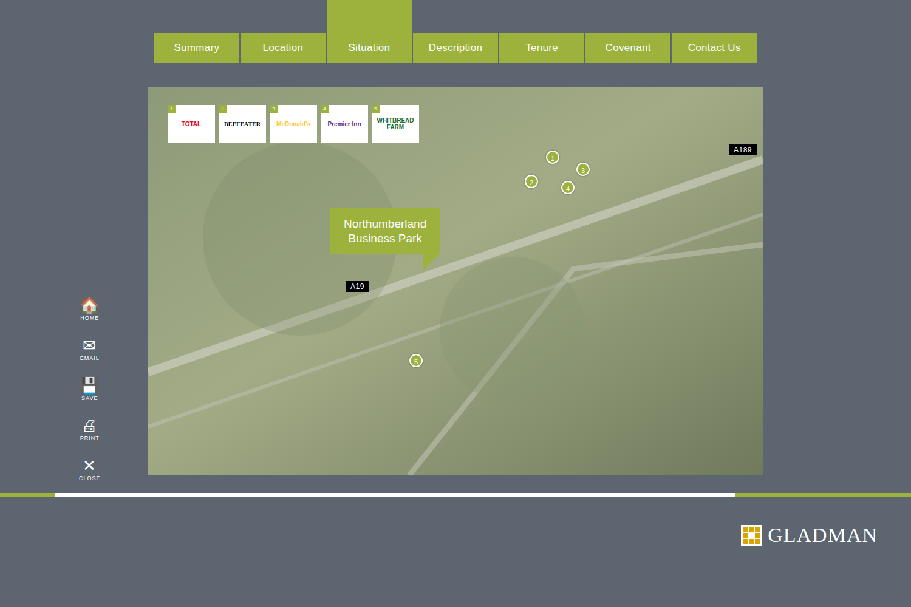Summary Location Situation Description Tenure Covenant Contact Us
🏠HOME ✉EMAIL 💾SAVE 🖨PRINT ✕CLOSE
1 TOTAL
2 BEEFEATER
3 McDonald's
4 Premier Inn
5 WHITBREAD FARM
1 2 3 4 5 A189 A19
Northumberland
Business Park
GLADMAN